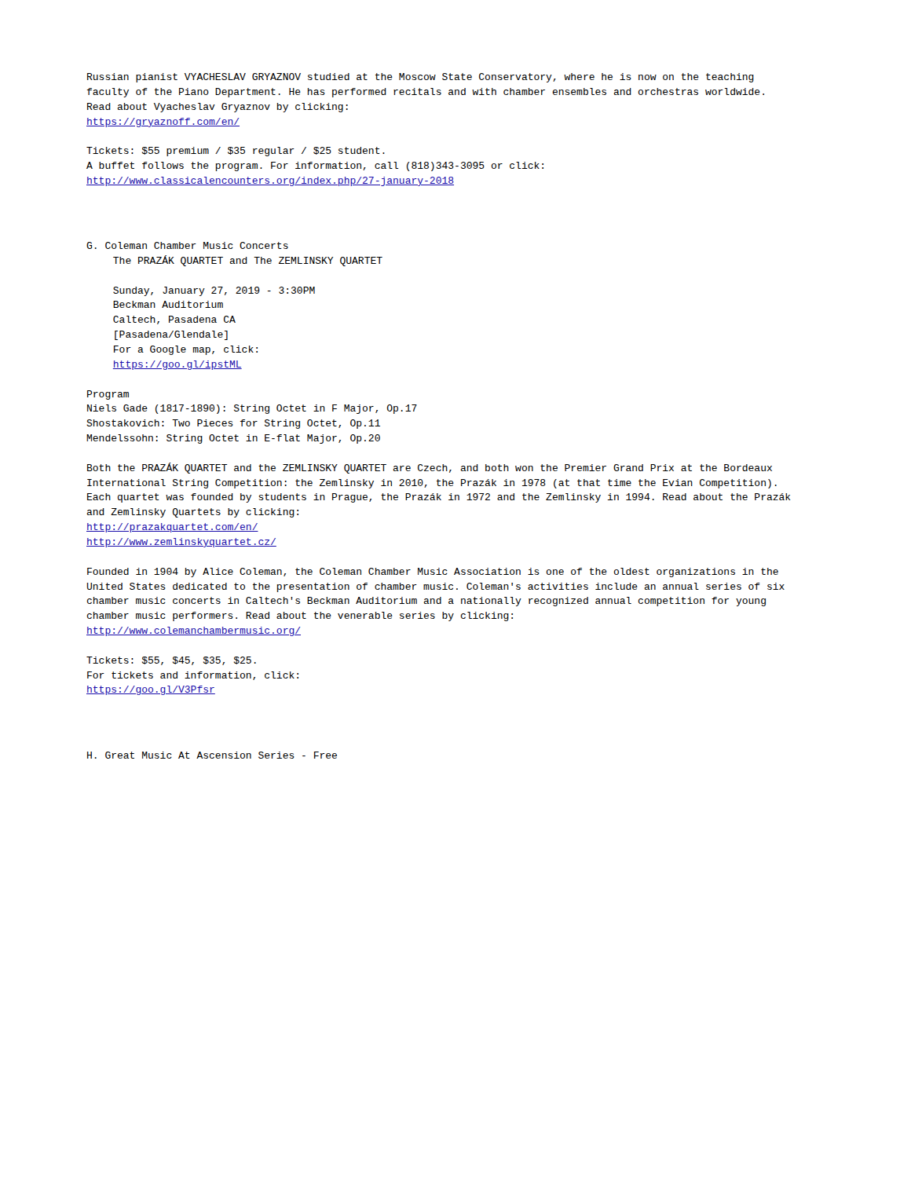Russian pianist VYACHESLAV GRYAZNOV studied at the Moscow State Conservatory, where he is now on the teaching faculty of the Piano Department. He has performed recitals and with chamber ensembles and orchestras worldwide. Read about Vyacheslav Gryaznov by clicking: https://gryaznoff.com/en/
Tickets: $55 premium / $35 regular / $25 student. A buffet follows the program. For information, call (818)343-3095 or click: http://www.classicalencounters.org/index.php/27-january-2018
G. Coleman Chamber Music Concerts
The PRAZÁK QUARTET and The ZEMLINSKY QUARTET
Sunday, January 27, 2019 - 3:30PM Beckman Auditorium Caltech, Pasadena CA [Pasadena/Glendale] For a Google map, click: https://goo.gl/ipstML
Program Niels Gade (1817-1890): String Octet in F Major, Op.17 Shostakovich: Two Pieces for String Octet, Op.11 Mendelssohn: String Octet in E-flat Major, Op.20
Both the PRAZÁK QUARTET and the ZEMLINSKY QUARTET are Czech, and both won the Premier Grand Prix at the Bordeaux International String Competition: the Zemlinsky in 2010, the Prazák in 1978 (at that time the Evian Competition). Each quartet was founded by students in Prague, the Prazák in 1972 and the Zemlinsky in 1994. Read about the Prazák and Zemlinsky Quartets by clicking: http://prazakquartet.com/en/ http://www.zemlinskyquartet.cz/
Founded in 1904 by Alice Coleman, the Coleman Chamber Music Association is one of the oldest organizations in the United States dedicated to the presentation of chamber music. Coleman's activities include an annual series of six chamber music concerts in Caltech's Beckman Auditorium and a nationally recognized annual competition for young chamber music performers. Read about the venerable series by clicking: http://www.colemanchambermusic.org/
Tickets: $55, $45, $35, $25. For tickets and information, click: https://goo.gl/V3Pfsr
H. Great Music At Ascension Series - Free